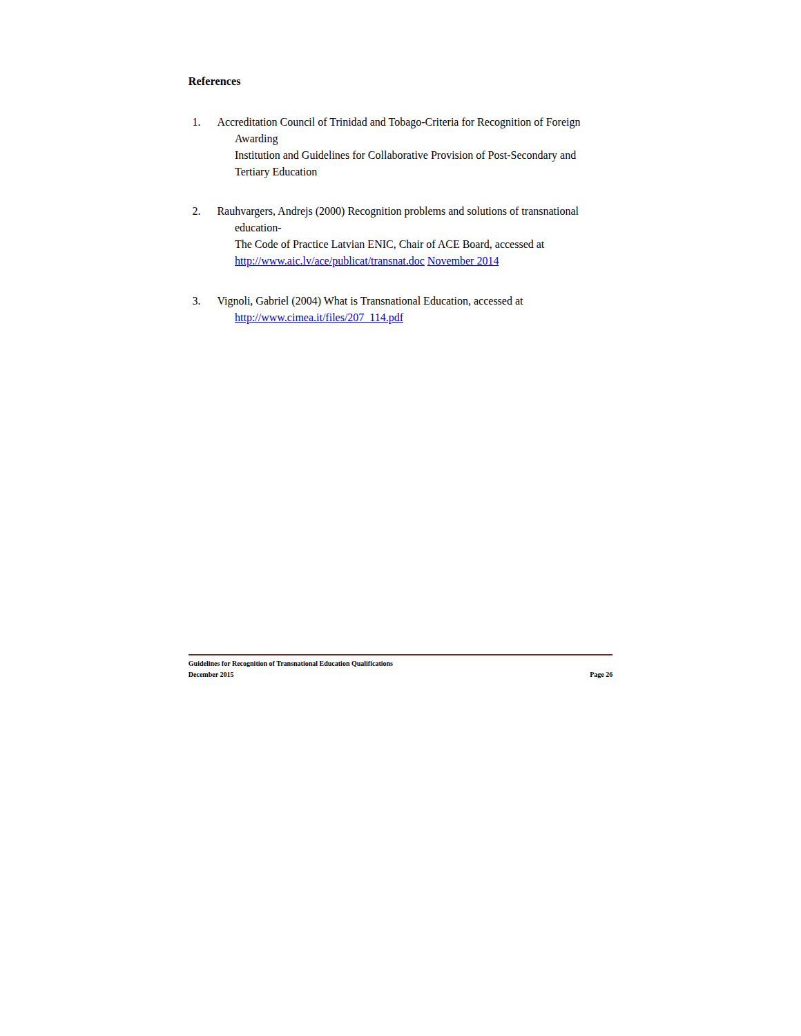References
Accreditation Council of Trinidad and Tobago-Criteria for Recognition of Foreign Awarding Institution and Guidelines for Collaborative Provision of Post-Secondary and Tertiary Education
Rauhvargers, Andrejs (2000) Recognition problems and solutions of transnational education- The Code of Practice Latvian ENIC, Chair of ACE Board, accessed at http://www.aic.lv/ace/publicat/transnat.doc November 2014
Vignoli, Gabriel (2004) What is Transnational Education, accessed at http://www.cimea.it/files/207_114.pdf
Guidelines for Recognition of Transnational Education Qualifications
December 2015 Page 26